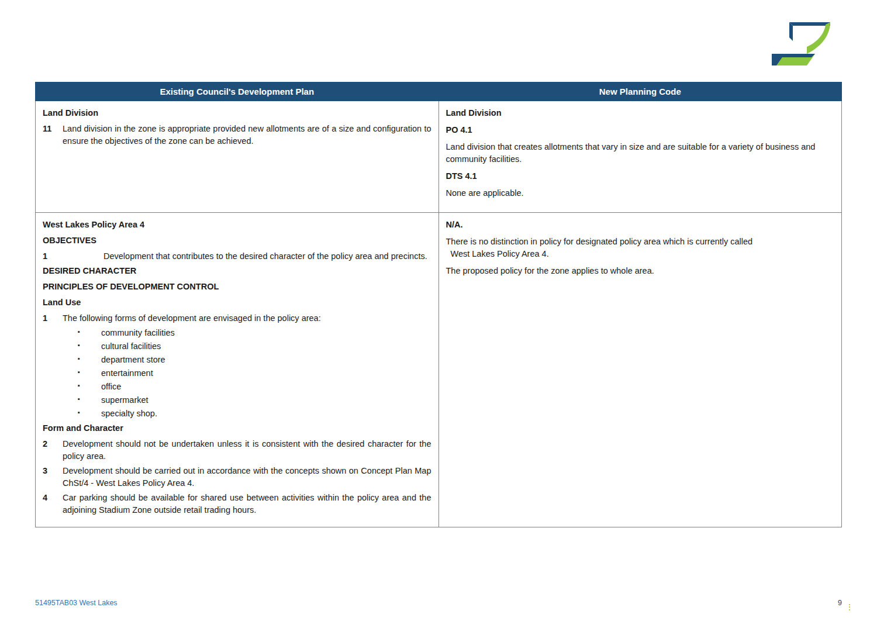| Existing Council's Development Plan | New Planning Code |
| --- | --- |
| Land Division 11 Land division in the zone is appropriate provided new allotments are of a size and configuration to ensure the objectives of the zone can be achieved. | Land Division PO 4.1 Land division that creates allotments that vary in size and are suitable for a variety of business and community facilities. DTS 4.1 None are applicable. |
| West Lakes Policy Area 4 OBJECTIVES 1 Development that contributes to the desired character of the policy area and precincts. DESIRED CHARACTER PRINCIPLES OF DEVELOPMENT CONTROL Land Use 1 The following forms of development are envisaged in the policy area: community facilities cultural facilities department store entertainment office supermarket specialty shop. Form and Character 2 Development should not be undertaken unless it is consistent with the desired character for the policy area. 3 Development should be carried out in accordance with the concepts shown on Concept Plan Map ChSt/4 - West Lakes Policy Area 4. 4 Car parking should be available for shared use between activities within the policy area and the adjoining Stadium Zone outside retail trading hours. | N/A. There is no distinction in policy for designated policy area which is currently called West Lakes Policy Area 4. The proposed policy for the zone applies to whole area. |
51495TAB03 West Lakes 9
⋮